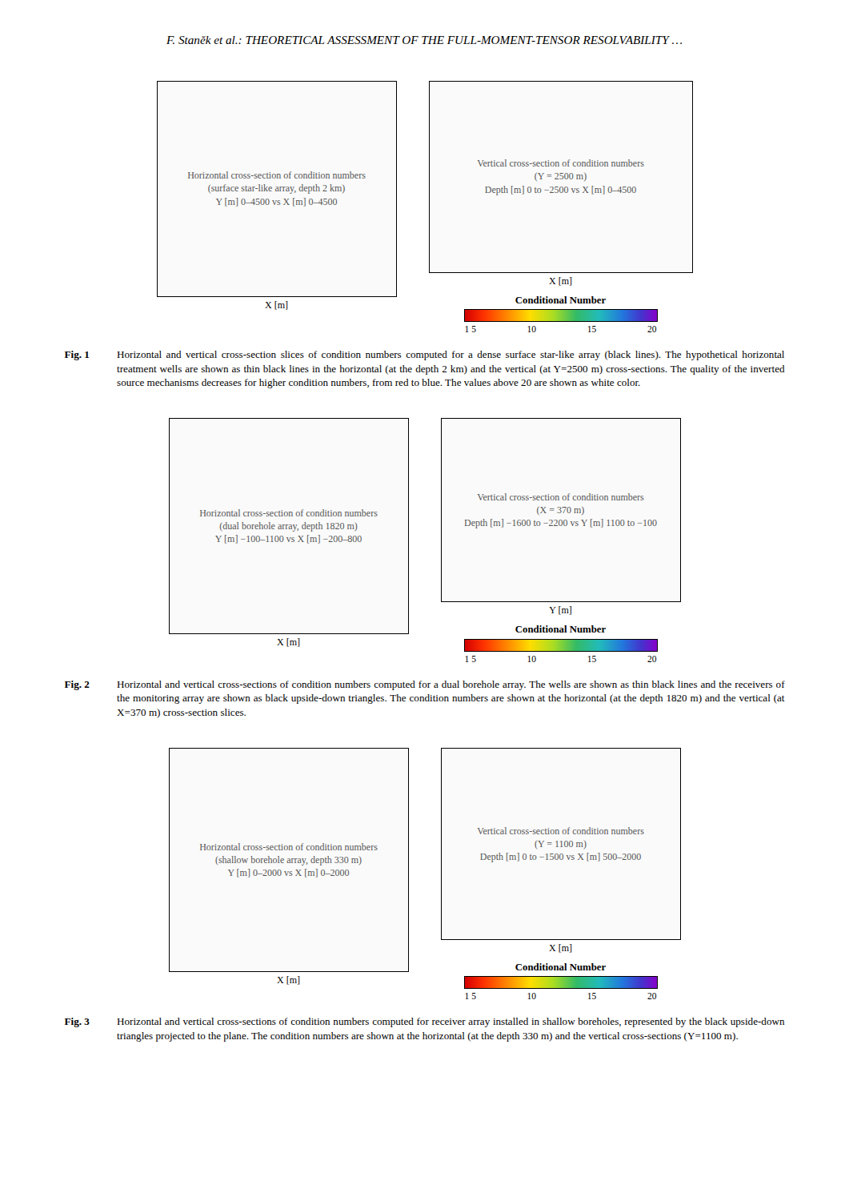F. Staněk et al.: THEORETICAL ASSESSMENT OF THE FULL-MOMENT-TENSOR RESOLVABILITY …
Horizontal cross-section of condition numbers
(surface star-like array, depth 2 km)
Y [m] 0–4500 vs X [m] 0–4500
X [m]
Vertical cross-section of condition numbers
(Y = 2500 m)
Depth [m] 0 to −2500 vs X [m] 0–4500
X [m]
Conditional Number
1 5101520
Fig. 1 Horizontal and vertical cross-section slices of condition numbers computed for a dense surface star-like array (black lines). The hypothetical horizontal treatment wells are shown as thin black lines in the horizontal (at the depth 2 km) and the vertical (at Y=2500 m) cross-sections. The quality of the inverted source mechanisms decreases for higher condition numbers, from red to blue. The values above 20 are shown as white color.
Horizontal cross-section of condition numbers
(dual borehole array, depth 1820 m)
Y [m] −100–1100 vs X [m] −200–800
X [m]
Vertical cross-section of condition numbers
(X = 370 m)
Depth [m] −1600 to −2200 vs Y [m] 1100 to −100
Y [m]
Conditional Number
1 5101520
Fig. 2 Horizontal and vertical cross-sections of condition numbers computed for a dual borehole array. The wells are shown as thin black lines and the receivers of the monitoring array are shown as black upside-down triangles. The condition numbers are shown at the horizontal (at the depth 1820 m) and the vertical (at X=370 m) cross-section slices.
Horizontal cross-section of condition numbers
(shallow borehole array, depth 330 m)
Y [m] 0–2000 vs X [m] 0–2000
X [m]
Vertical cross-section of condition numbers
(Y = 1100 m)
Depth [m] 0 to −1500 vs X [m] 500–2000
X [m]
Conditional Number
1 5101520
Fig. 3 Horizontal and vertical cross-sections of condition numbers computed for receiver array installed in shallow boreholes, represented by the black upside-down triangles projected to the plane. The condition numbers are shown at the horizontal (at the depth 330 m) and the vertical cross-sections (Y=1100 m).